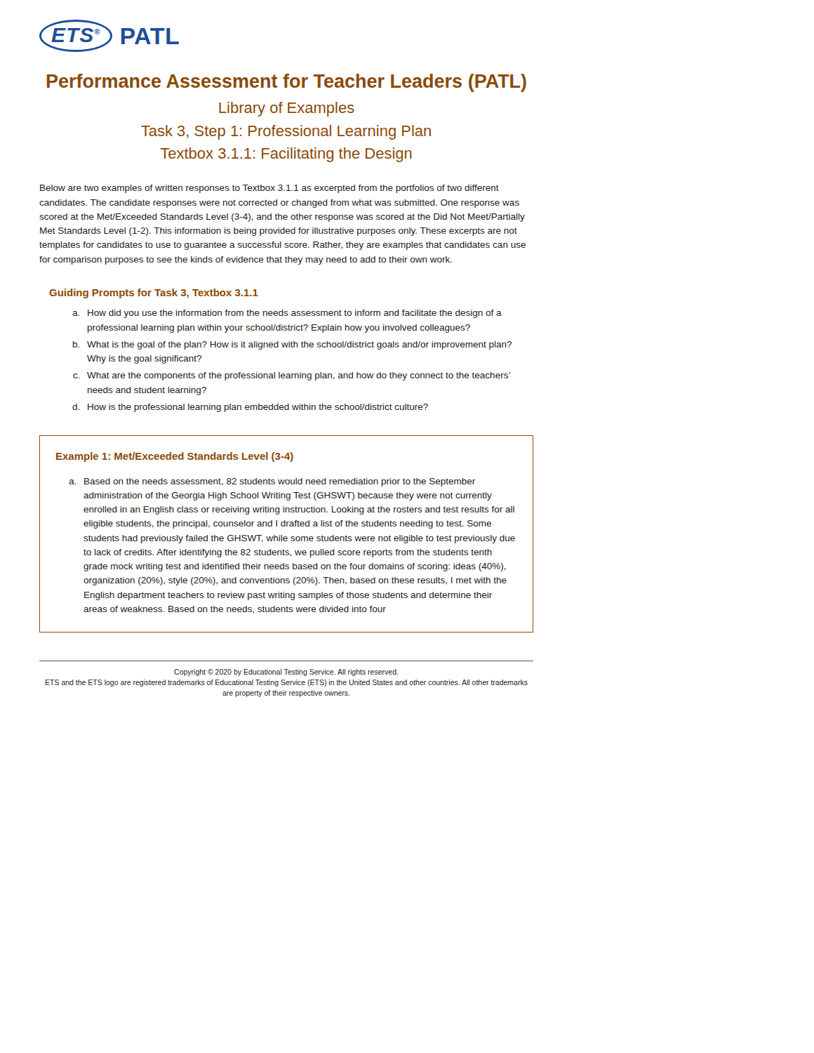ETS®PATL
Performance Assessment for Teacher Leaders (PATL)
Library of Examples
Task 3, Step 1: Professional Learning Plan
Textbox 3.1.1: Facilitating the Design
Below are two examples of written responses to Textbox 3.1.1 as excerpted from the portfolios of two different candidates. The candidate responses were not corrected or changed from what was submitted. One response was scored at the Met/Exceeded Standards Level (3-4), and the other response was scored at the Did Not Meet/Partially Met Standards Level (1-2). This information is being provided for illustrative purposes only. These excerpts are not templates for candidates to use to guarantee a successful score. Rather, they are examples that candidates can use for comparison purposes to see the kinds of evidence that they may need to add to their own work.
Guiding Prompts for Task 3, Textbox 3.1.1
How did you use the information from the needs assessment to inform and facilitate the design of a professional learning plan within your school/district? Explain how you involved colleagues?
What is the goal of the plan? How is it aligned with the school/district goals and/or improvement plan? Why is the goal significant?
What are the components of the professional learning plan, and how do they connect to the teachers’ needs and student learning?
How is the professional learning plan embedded within the school/district culture?
Example 1: Met/Exceeded Standards Level (3-4)
Based on the needs assessment, 82 students would need remediation prior to the September administration of the Georgia High School Writing Test (GHSWT) because they were not currently enrolled in an English class or receiving writing instruction. Looking at the rosters and test results for all eligible students, the principal, counselor and I drafted a list of the students needing to test. Some students had previously failed the GHSWT, while some students were not eligible to test previously due to lack of credits. After identifying the 82 students, we pulled score reports from the students tenth grade mock writing test and identified their needs based on the four domains of scoring: ideas (40%), organization (20%), style (20%), and conventions (20%). Then, based on these results, I met with the English department teachers to review past writing samples of those students and determine their areas of weakness. Based on the needs, students were divided into four
Copyright © 2020 by Educational Testing Service. All rights reserved.
ETS and the ETS logo are registered trademarks of Educational Testing Service (ETS) in the United States and other countries. All other trademarks are property of their respective owners.